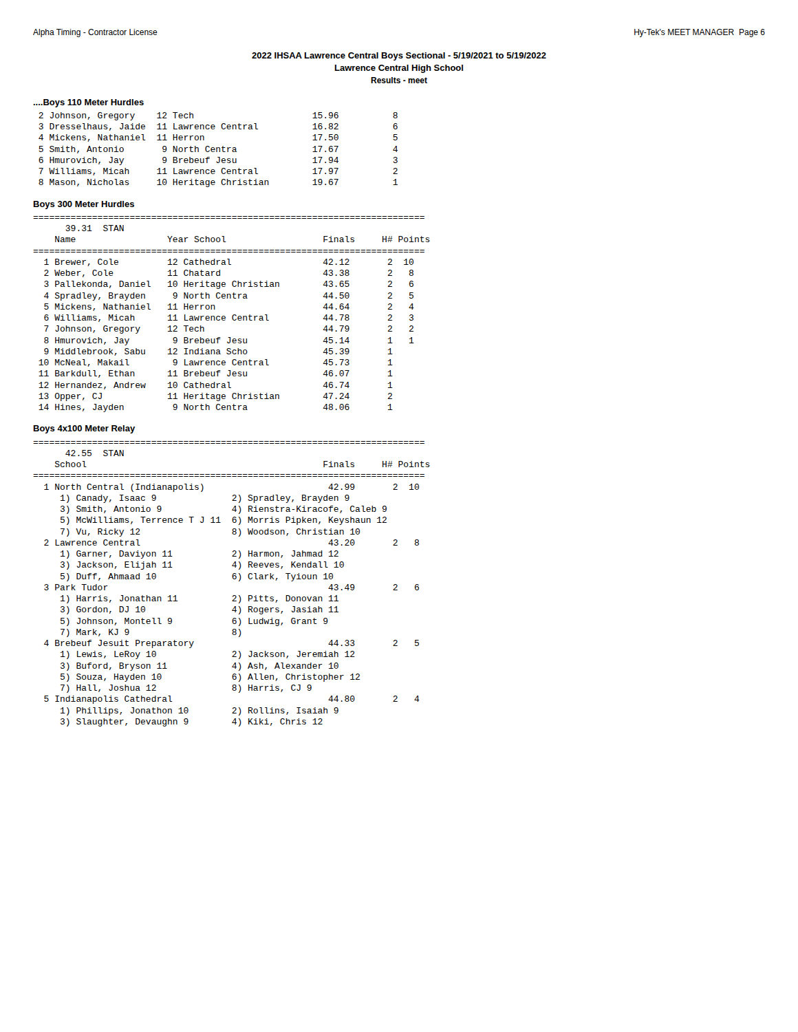Alpha Timing - Contractor License Hy-Tek's MEET MANAGER Page 6
2022 IHSAA Lawrence Central Boys Sectional - 5/19/2021 to 5/19/2022
Lawrence Central High School
Results - meet
....Boys 110 Meter Hurdles
 2 Johnson, Gregory    12 Tech                      15.96          8
 3 Dresselhaus, Jaide  11 Lawrence Central          16.82          6
 4 Mickens, Nathaniel  11 Herron                    17.50          5
 5 Smith, Antonio       9 North Centra              17.67          4
 6 Hmurovich, Jay       9 Brebeuf Jesu              17.94          3
 7 Williams, Micah     11 Lawrence Central          17.97          2
 8 Mason, Nicholas     10 Heritage Christian        19.67          1
Boys 300 Meter Hurdles
=========================================================================
      39.31  STAN
    Name                 Year School                  Finals     H# Points
=========================================================================
  1 Brewer, Cole         12 Cathedral                 42.12       2  10
  2 Weber, Cole          11 Chatard                   43.38       2   8
  3 Pallekonda, Daniel   10 Heritage Christian        43.65       2   6
  4 Spradley, Brayden     9 North Centra              44.50       2   5
  5 Mickens, Nathaniel   11 Herron                    44.64       2   4
  6 Williams, Micah      11 Lawrence Central          44.78       2   3
  7 Johnson, Gregory     12 Tech                      44.79       2   2
  8 Hmurovich, Jay        9 Brebeuf Jesu              45.14       1   1
  9 Middlebrook, Sabu    12 Indiana Scho              45.39       1
 10 McNeal, Makail        9 Lawrence Central          45.73       1
 11 Barkdull, Ethan      11 Brebeuf Jesu              46.07       1
 12 Hernandez, Andrew    10 Cathedral                 46.74       1
 13 Opper, CJ            11 Heritage Christian        47.24       2
 14 Hines, Jayden         9 North Centra              48.06       1
Boys 4x100 Meter Relay
=========================================================================
      42.55  STAN
    School                                            Finals     H# Points
=========================================================================
  1 North Central (Indianapolis)                       42.99       2  10
     1) Canady, Isaac 9              2) Spradley, Brayden 9
     3) Smith, Antonio 9             4) Rienstra-Kiracofe, Caleb 9
     5) McWilliams, Terrence T J 11  6) Morris Pipken, Keyshaun 12
     7) Vu, Ricky 12                 8) Woodson, Christian 10
  2 Lawrence Central                                   43.20       2   8
     1) Garner, Daviyon 11           2) Harmon, Jahmad 12
     3) Jackson, Elijah 11           4) Reeves, Kendall 10
     5) Duff, Ahmaad 10              6) Clark, Tyioun 10
  3 Park Tudor                                         43.49       2   6
     1) Harris, Jonathan 11          2) Pitts, Donovan 11
     3) Gordon, DJ 10                4) Rogers, Jasiah 11
     5) Johnson, Montell 9           6) Ludwig, Grant 9
     7) Mark, KJ 9                   8)
  4 Brebeuf Jesuit Preparatory                         44.33       2   5
     1) Lewis, LeRoy 10              2) Jackson, Jeremiah 12
     3) Buford, Bryson 11            4) Ash, Alexander 10
     5) Souza, Hayden 10             6) Allen, Christopher 12
     7) Hall, Joshua 12              8) Harris, CJ 9
  5 Indianapolis Cathedral                             44.80       2   4
     1) Phillips, Jonathon 10        2) Rollins, Isaiah 9
     3) Slaughter, Devaughn 9        4) Kiki, Chris 12